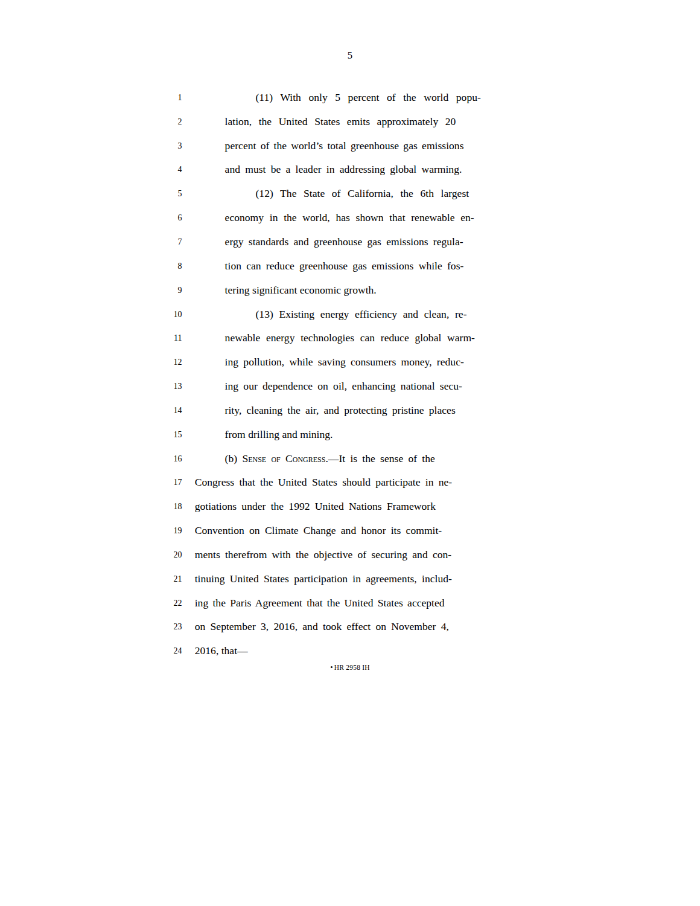5
(11) With only 5 percent of the world popu- lation, the United States emits approximately 20 percent of the world’s total greenhouse gas emissions and must be a leader in addressing global warming. (12) The State of California, the 6th largest economy in the world, has shown that renewable en- ergy standards and greenhouse gas emissions regula- tion can reduce greenhouse gas emissions while fos- tering significant economic growth. (13) Existing energy efficiency and clean, re- newable energy technologies can reduce global warm- ing pollution, while saving consumers money, reduc- ing our dependence on oil, enhancing national secu- rity, cleaning the air, and protecting pristine places from drilling and mining. (b) Sense of Congress.—It is the sense of the Congress that the United States should participate in ne- gotiations under the 1992 United Nations Framework Convention on Climate Change and honor its commit- ments therefrom with the objective of securing and con- tinuing United States participation in agreements, includ- ing the Paris Agreement that the United States accepted on September 3, 2016, and took effect on November 4, 2016, that—
•HR 2958 IH